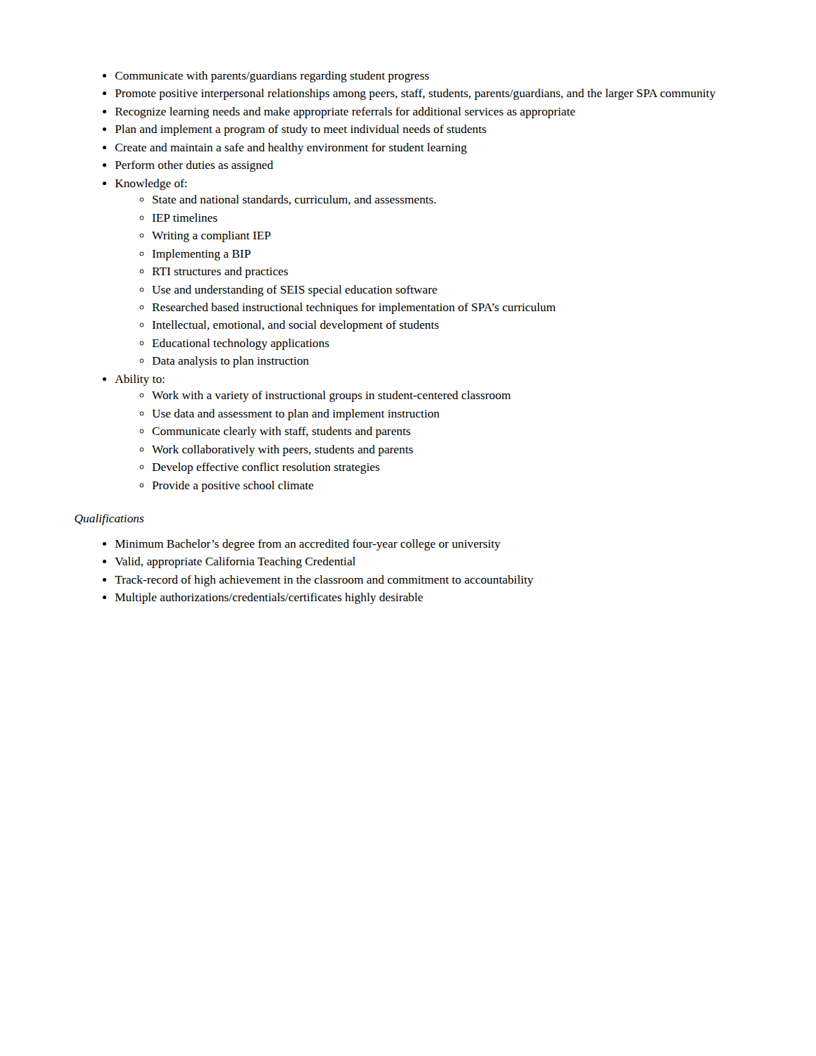Communicate with parents/guardians regarding student progress
Promote positive interpersonal relationships among peers, staff, students, parents/guardians, and the larger SPA community
Recognize learning needs and make appropriate referrals for additional services as appropriate
Plan and implement a program of study to meet individual needs of students
Create and maintain a safe and healthy environment for student learning
Perform other duties as assigned
Knowledge of:
State and national standards, curriculum, and assessments.
IEP timelines
Writing a compliant IEP
Implementing a BIP
RTI structures and practices
Use and understanding of SEIS special education software
Researched based instructional techniques for implementation of SPA’s curriculum
Intellectual, emotional, and social development of students
Educational technology applications
Data analysis to plan instruction
Ability to:
Work with a variety of instructional groups in student-centered classroom
Use data and assessment to plan and implement instruction
Communicate clearly with staff, students and parents
Work collaboratively with peers, students and parents
Develop effective conflict resolution strategies
Provide a positive school climate
Qualifications
Minimum Bachelor’s degree from an accredited four-year college or university
Valid, appropriate California Teaching Credential
Track-record of high achievement in the classroom and commitment to accountability
Multiple authorizations/credentials/certificates highly desirable